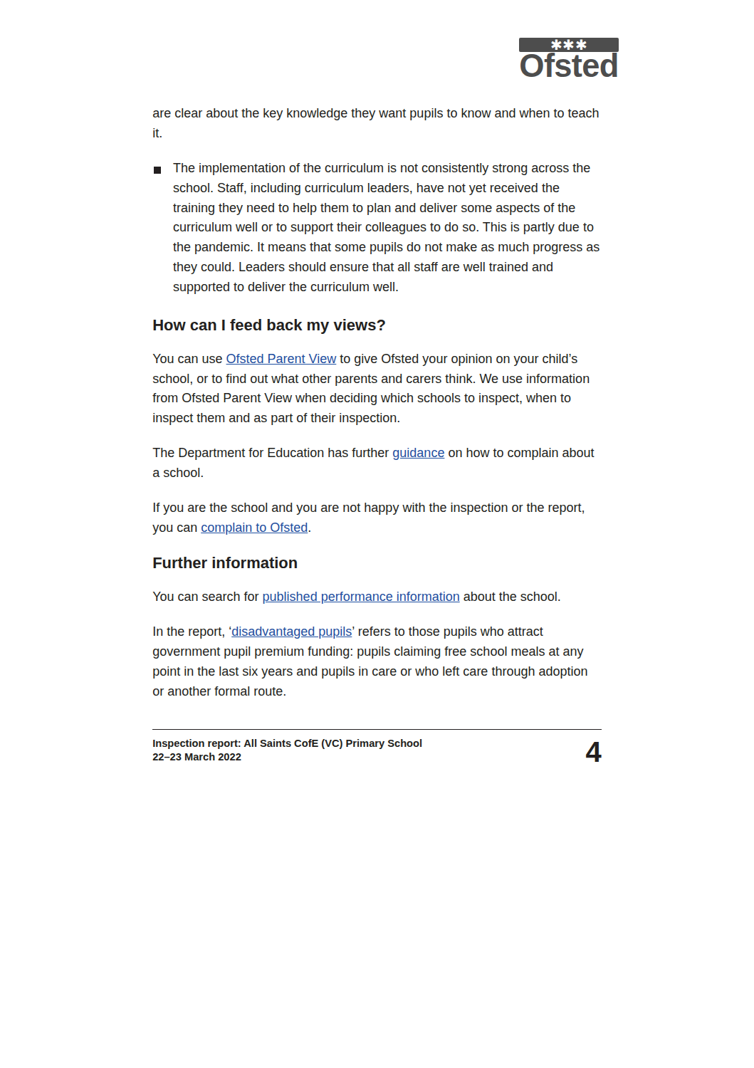✱✱✱
Ofsted
are clear about the key knowledge they want pupils to know and when to teach it.
The implementation of the curriculum is not consistently strong across the school. Staff, including curriculum leaders, have not yet received the training they need to help them to plan and deliver some aspects of the curriculum well or to support their colleagues to do so. This is partly due to the pandemic. It means that some pupils do not make as much progress as they could. Leaders should ensure that all staff are well trained and supported to deliver the curriculum well.
How can I feed back my views?
You can use Ofsted Parent View to give Ofsted your opinion on your child’s school, or to find out what other parents and carers think. We use information from Ofsted Parent View when deciding which schools to inspect, when to inspect them and as part of their inspection.
The Department for Education has further guidance on how to complain about a school.
If you are the school and you are not happy with the inspection or the report, you can complain to Ofsted.
Further information
You can search for published performance information about the school.
In the report, ‘disadvantaged pupils’ refers to those pupils who attract government pupil premium funding: pupils claiming free school meals at any point in the last six years and pupils in care or who left care through adoption or another formal route.
Inspection report: All Saints CofE (VC) Primary School
22–23 March 2022
4